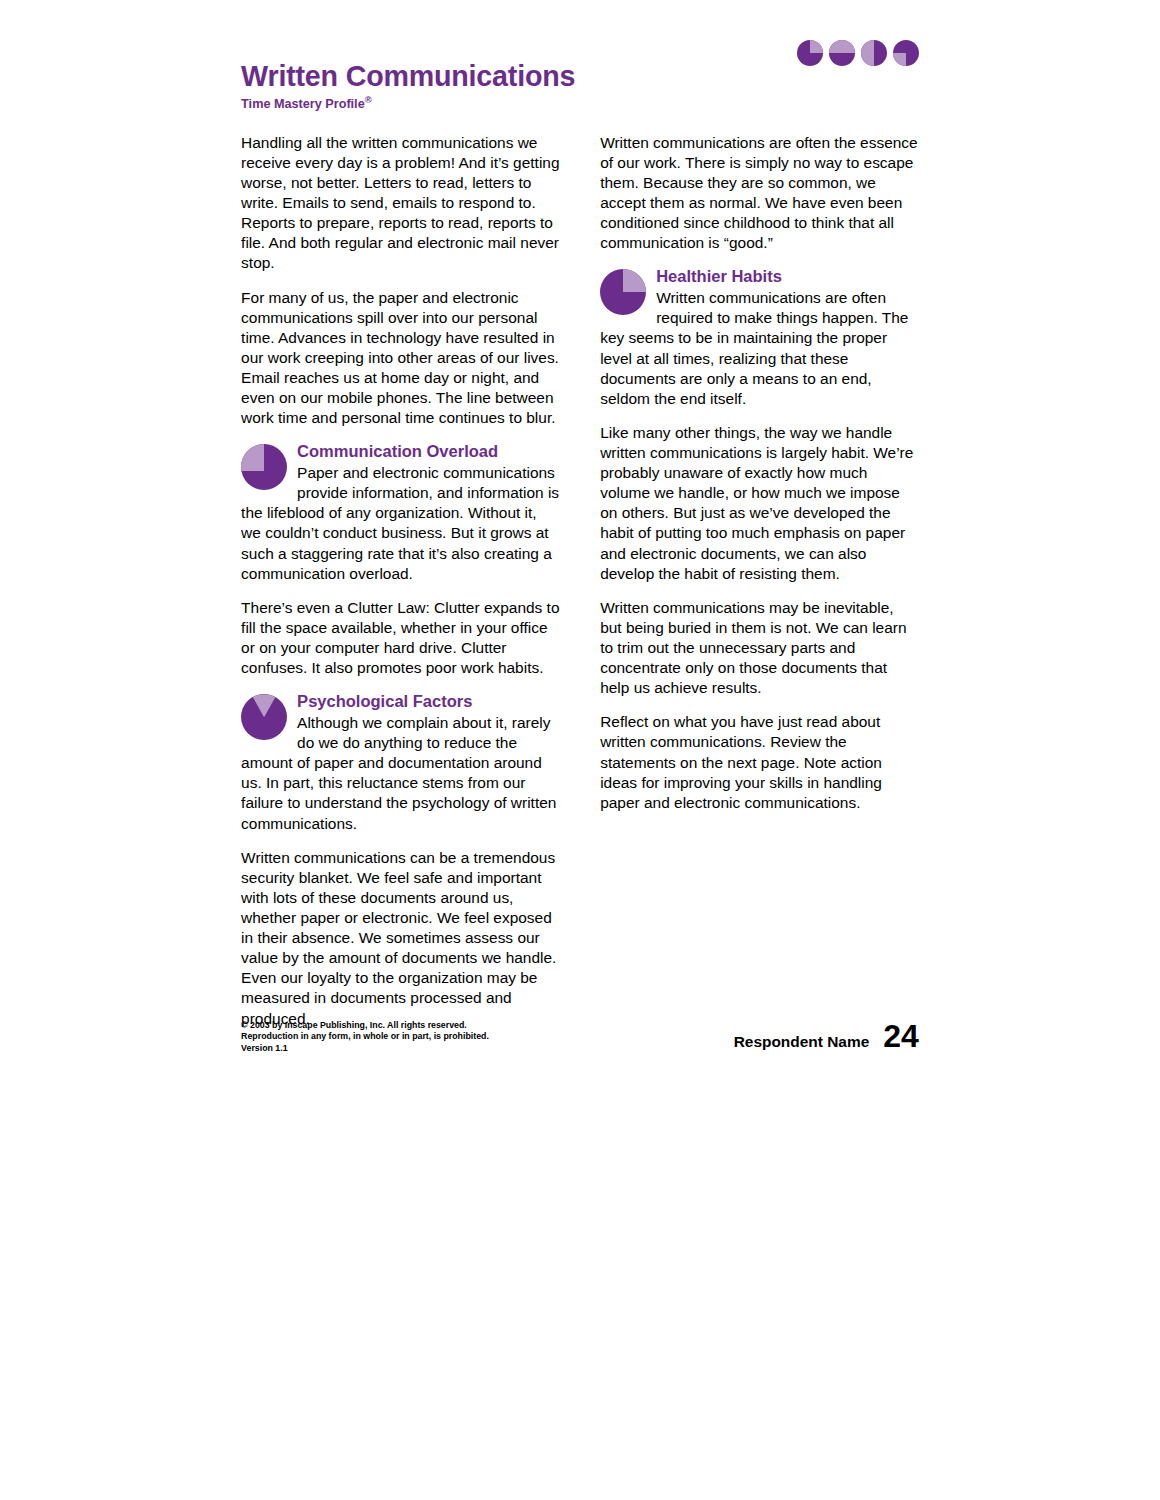Written Communications
Time Mastery Profile®
Handling all the written communications we receive every day is a problem! And it’s getting worse, not better. Letters to read, letters to write. Emails to send, emails to respond to. Reports to prepare, reports to read, reports to file. And both regular and electronic mail never stop.
For many of us, the paper and electronic communications spill over into our personal time. Advances in technology have resulted in our work creeping into other areas of our lives. Email reaches us at home day or night, and even on our mobile phones. The line between work time and personal time continues to blur.
Communication Overload
Paper and electronic communications provide information, and information is the lifeblood of any organization. Without it, we couldn’t conduct business. But it grows at such a staggering rate that it’s also creating a communication overload.
There’s even a Clutter Law: Clutter expands to fill the space available, whether in your office or on your computer hard drive. Clutter confuses. It also promotes poor work habits.
Psychological Factors
Although we complain about it, rarely do we do anything to reduce the amount of paper and documentation around us. In part, this reluctance stems from our failure to understand the psychology of written communications.
Written communications can be a tremendous security blanket. We feel safe and important with lots of these documents around us, whether paper or electronic. We feel exposed in their absence. We sometimes assess our value by the amount of documents we handle. Even our loyalty to the organization may be measured in documents processed and produced.
Written communications are often the essence of our work. There is simply no way to escape them. Because they are so common, we accept them as normal. We have even been conditioned since childhood to think that all communication is “good.”
Healthier Habits
Written communications are often required to make things happen. The key seems to be in maintaining the proper level at all times, realizing that these documents are only a means to an end, seldom the end itself.
Like many other things, the way we handle written communications is largely habit. We’re probably unaware of exactly how much volume we handle, or how much we impose on others. But just as we’ve developed the habit of putting too much emphasis on paper and electronic documents, we can also develop the habit of resisting them.
Written communications may be inevitable, but being buried in them is not. We can learn to trim out the unnecessary parts and concentrate only on those documents that help us achieve results.
Reflect on what you have just read about written communications. Review the statements on the next page. Note action ideas for improving your skills in handling paper and electronic communications.
© 2003 by Inscape Publishing, Inc. All rights reserved.
Reproduction in any form, in whole or in part, is prohibited.
Version 1.1
Respondent Name 24